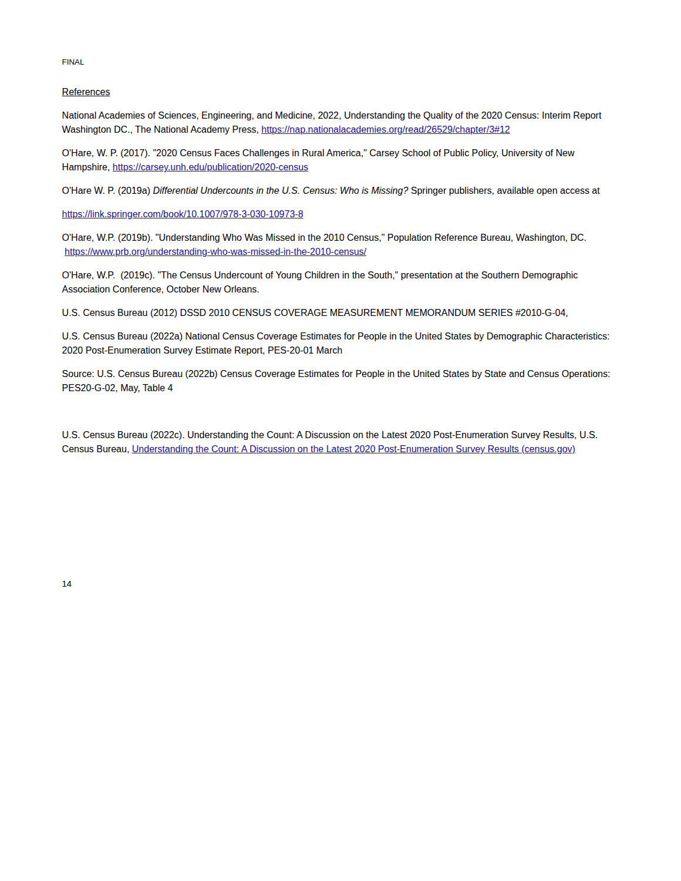FINAL
References
National Academies of Sciences, Engineering, and Medicine, 2022, Understanding the Quality of the 2020 Census: Interim Report Washington DC., The National Academy Press, https://nap.nationalacademies.org/read/26529/chapter/3#12
O'Hare, W. P. (2017). "2020 Census Faces Challenges in Rural America," Carsey School of Public Policy, University of New Hampshire, https://carsey.unh.edu/publication/2020-census
O'Hare W. P. (2019a) Differential Undercounts in the U.S. Census: Who is Missing? Springer publishers, available open access at
https://link.springer.com/book/10.1007/978-3-030-10973-8
O'Hare, W.P. (2019b). "Understanding Who Was Missed in the 2010 Census," Population Reference Bureau, Washington, DC. https://www.prb.org/understanding-who-was-missed-in-the-2010-census/
O'Hare, W.P. (2019c). "The Census Undercount of Young Children in the South," presentation at the Southern Demographic Association Conference, October New Orleans.
U.S. Census Bureau (2012) DSSD 2010 CENSUS COVERAGE MEASUREMENT MEMORANDUM SERIES #2010-G-04,
U.S. Census Bureau (2022a) National Census Coverage Estimates for People in the United States by Demographic Characteristics: 2020 Post-Enumeration Survey Estimate Report, PES-20-01 March
Source: U.S. Census Bureau (2022b) Census Coverage Estimates for People in the United States by State and Census Operations: PES20-G-02, May, Table 4
U.S. Census Bureau (2022c). Understanding the Count: A Discussion on the Latest 2020 Post-Enumeration Survey Results, U.S. Census Bureau, Understanding the Count: A Discussion on the Latest 2020 Post-Enumeration Survey Results (census.gov)
14